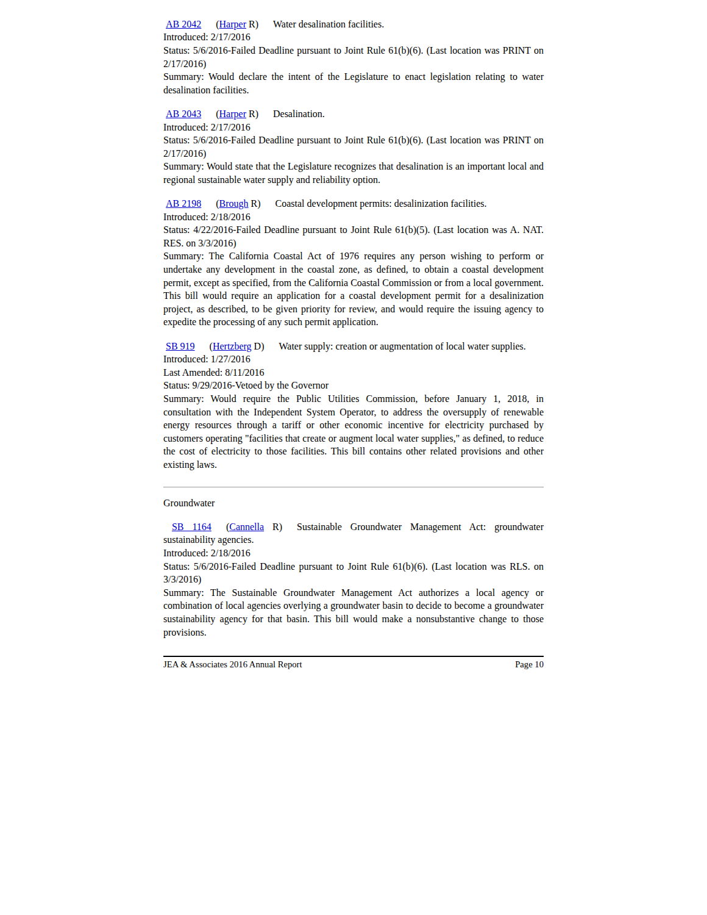AB 2042 (Harper R) Water desalination facilities.
Introduced: 2/17/2016
Status: 5/6/2016-Failed Deadline pursuant to Joint Rule 61(b)(6). (Last location was PRINT on 2/17/2016)
Summary: Would declare the intent of the Legislature to enact legislation relating to water desalination facilities.
AB 2043 (Harper R) Desalination.
Introduced: 2/17/2016
Status: 5/6/2016-Failed Deadline pursuant to Joint Rule 61(b)(6). (Last location was PRINT on 2/17/2016)
Summary: Would state that the Legislature recognizes that desalination is an important local and regional sustainable water supply and reliability option.
AB 2198 (Brough R) Coastal development permits: desalinization facilities.
Introduced: 2/18/2016
Status: 4/22/2016-Failed Deadline pursuant to Joint Rule 61(b)(5). (Last location was A. NAT. RES. on 3/3/2016)
Summary: The California Coastal Act of 1976 requires any person wishing to perform or undertake any development in the coastal zone, as defined, to obtain a coastal development permit, except as specified, from the California Coastal Commission or from a local government. This bill would require an application for a coastal development permit for a desalinization project, as described, to be given priority for review, and would require the issuing agency to expedite the processing of any such permit application.
SB 919 (Hertzberg D) Water supply: creation or augmentation of local water supplies.
Introduced: 1/27/2016
Last Amended: 8/11/2016
Status: 9/29/2016-Vetoed by the Governor
Summary: Would require the Public Utilities Commission, before January 1, 2018, in consultation with the Independent System Operator, to address the oversupply of renewable energy resources through a tariff or other economic incentive for electricity purchased by customers operating "facilities that create or augment local water supplies," as defined, to reduce the cost of electricity to those facilities. This bill contains other related provisions and other existing laws.
Groundwater
SB 1164 (Cannella R) Sustainable Groundwater Management Act: groundwater sustainability agencies.
Introduced: 2/18/2016
Status: 5/6/2016-Failed Deadline pursuant to Joint Rule 61(b)(6). (Last location was RLS. on 3/3/2016)
Summary: The Sustainable Groundwater Management Act authorizes a local agency or combination of local agencies overlying a groundwater basin to decide to become a groundwater sustainability agency for that basin. This bill would make a nonsubstantive change to those provisions.
JEA & Associates 2016 Annual Report Page 10